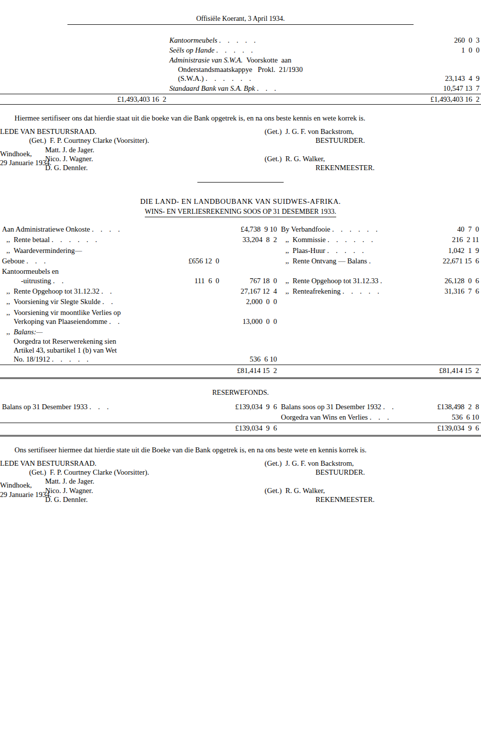Offisiële Koerant, 3 April 1934.
| | Kantoormeubels . . . . . | 260 0 3 |
| | Seëls op Hande . . . . . | 1 0 0 |
| | Administrasie van S.W.A. Voorskotte aan Onderstandsmaatskappye Prokl. 21/1930 (S.W.A.) . . . . . . | 23,143 4 9 |
| | Standaard Bank van S.A. Bpk . . . | 10,547 13 7 |
| £1,493,403 16 2 | | £1,493,403 16 2 |
Hiermee sertifiseer ons dat hierdie staat uit die boeke van die Bank opgetrek is, en na ons beste kennis en wete korrek is.
| LEDE VAN BESTUURSRAAD. (Get.) F. P. Courtney Clarke (Voorsitter). Matt. J. de Jager. Nico. J. Wagner. D. G. Dennler. | (Get.) J. G. F. von Backstrom, BESTUURDER. (Get.) R. G. Walker, REKENMEESTER. |
Windhoek,
29 Januarie 1934.
DIE LAND- EN LANDBOUBANK VAN SUIDWES-AFRIKA.
WINS- EN VERLIESREKENING SOOS OP 31 DESEMBER 1933.
| Aan Administratiewe Onkoste . . . . | | £4,738 9 10 | By Verbandfooie . . . . . . | 40 7 0 |
| ,, Rente betaal . . . . . . | | 33,204 8 2 | ,, Kommissie . . . . . . | 216 2 11 |
| ,, Waardevermindering— | | | ,, Plaas-Huur . . . . . | 1,042 1 9 |
| Geboue . . . | £656 12 0 | | ,, Rente Ontvang — Balans . | 22,671 15 6 |
| Kantoormeubels en -uitrusting . . | 111 6 0 | 767 18 0 | ,, Rente Opgehoop tot 31.12.33 . | 26,128 0 6 |
| ,, Rente Opgehoop tot 31.12.32 . . | | 27,167 12 4 | ,, Renteafrekening . . . . . | 31,316 7 6 |
| ,, Voorsiening vir Slegte Skulde . . | | 2,000 0 0 | | |
| ,, Voorsiening vir moontlike Verlies op Verkoping van Plaaseiendomme . . | | 13,000 0 0 | | |
| ,, Balans:— Oorgedra tot Reserwerekening sien Artikel 43, subartikel 1 (b) van Wet No. 18/1912 . . . . . | | 536 6 10 | | |
| | | £81,414 15 2 | | £81,414 15 2 |
RESERWEFONDS.
| Balans op 31 Desember 1933 . . . | | £139,034 9 6 | Balans soos op 31 Desember 1932 . . | £138,498 2 8 |
| | | | Oorgedra van Wins en Verlies . . . | 536 6 10 |
| | | £139,034 9 6 | | £139,034 9 6 |
Ons sertifiseer hiermee dat hierdie state uit die Boeke van die Bank opgetrek is, en na ons beste wete en kennis korrek is.
| LEDE VAN BESTUURSRAAD. (Get.) F. P. Courtney Clarke (Voorsitter). Matt. J. de Jager. Nico. J. Wagner. D. G. Dennler. | (Get.) J. G. F. von Backstrom, BESTUURDER. (Get.) R. G. Walker, REKENMEESTER. |
Windhoek,
29 Januarie 1934.